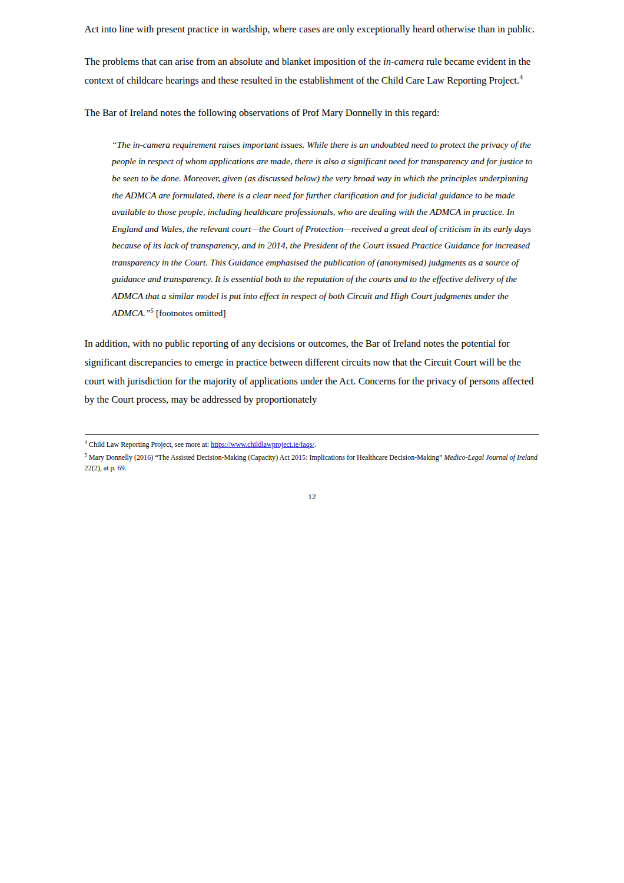Act into line with present practice in wardship, where cases are only exceptionally heard otherwise than in public.
The problems that can arise from an absolute and blanket imposition of the in-camera rule became evident in the context of childcare hearings and these resulted in the establishment of the Child Care Law Reporting Project.4
The Bar of Ireland notes the following observations of Prof Mary Donnelly in this regard:
“The in-camera requirement raises important issues. While there is an undoubted need to protect the privacy of the people in respect of whom applications are made, there is also a significant need for transparency and for justice to be seen to be done. Moreover, given (as discussed below) the very broad way in which the principles underpinning the ADMCA are formulated, there is a clear need for further clarification and for judicial guidance to be made available to those people, including healthcare professionals, who are dealing with the ADMCA in practice. In England and Wales, the relevant court—the Court of Protection—received a great deal of criticism in its early days because of its lack of transparency, and in 2014, the President of the Court issued Practice Guidance for increased transparency in the Court. This Guidance emphasised the publication of (anonymised) judgments as a source of guidance and transparency. It is essential both to the reputation of the courts and to the effective delivery of the ADMCA that a similar model is put into effect in respect of both Circuit and High Court judgments under the ADMCA.”5 [footnotes omitted]
In addition, with no public reporting of any decisions or outcomes, the Bar of Ireland notes the potential for significant discrepancies to emerge in practice between different circuits now that the Circuit Court will be the court with jurisdiction for the majority of applications under the Act. Concerns for the privacy of persons affected by the Court process, may be addressed by proportionately
4 Child Law Reporting Project, see more at: https://www.childlawproject.ie/faqs/.
5 Mary Donnelly (2016) “The Assisted Decision-Making (Capacity) Act 2015: Implications for Healthcare Decision-Making” Medico-Legal Journal of Ireland 22(2), at p. 69.
12